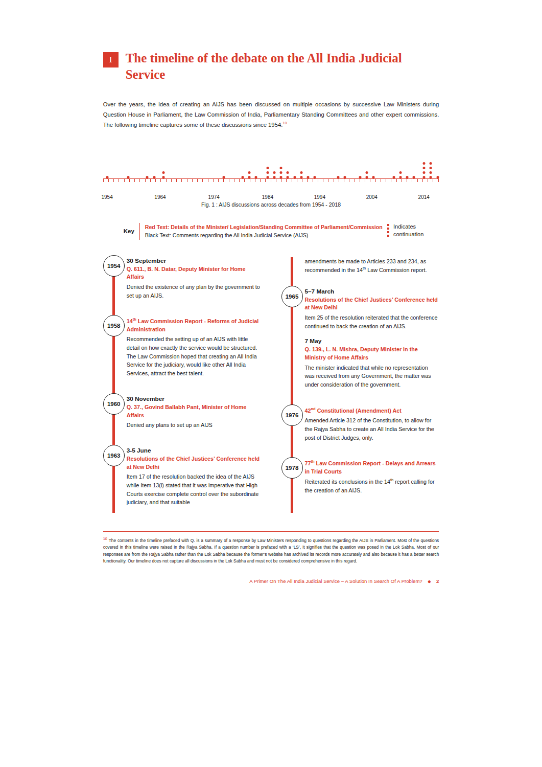I
The timeline of the debate on the All India Judicial Service
Over the years, the idea of creating an AIJS has been discussed on multiple occasions by successive Law Ministers during Question House in Parliament, the Law Commission of India, Parliamentary Standing Committees and other expert commissions. The following timeline captures some of these discussions since 1954.10
1954 1964 1974 1984 1994 2004 2014
Fig. 1 : AIJS discussions across decades from 1954 - 2018
Key
Red Text: Details of the Minister/ Legislation/Standing Committee of Parliament/Commission
Black Text: Comments regarding the All India Judicial Service (AIJS)
Indicates
continuation
1954
30 September
Q. 611., B. N. Datar, Deputy Minister for Home Affairs
Denied the existence of any plan by the government to set up an AIJS.
1958
14th Law Commission Report - Reforms of Judicial Administration
Recommended the setting up of an AIJS with little detail on how exactly the service would be structured. The Law Commission hoped that creating an All India Service for the judiciary, would like other All India Services, attract the best talent.
1960
30 November
Q. 37., Govind Ballabh Pant, Minister of Home Affairs
Denied any plans to set up an AIJS
1963
3-5 June
Resolutions of the Chief Justices’ Conference held at New Delhi
Item 17 of the resolution backed the idea of the AIJS while Item 13(i) stated that it was imperative that High Courts exercise complete control over the subordinate judiciary, and that suitable
amendments be made to Articles 233 and 234, as recommended in the 14th Law Commission report.
1965
5–7 March
Resolutions of the Chief Justices’ Conference held at New Delhi
Item 25 of the resolution reiterated that the conference continued to back the creation of an AIJS.
7 May
Q. 139., L. N. Mishra, Deputy Minister in the Ministry of Home Affairs
The minister indicated that while no representation was received from any Government, the matter was under consideration of the government.
1976
42nd Constitutional (Amendment) Act
Amended Article 312 of the Constitution, to allow for the Rajya Sabha to create an All India Service for the post of District Judges, only.
1978
77th Law Commission Report - Delays and Arrears in Trial Courts
Reiterated its conclusions in the 14th report calling for the creation of an AIJS.
10 The contents in the timeline prefaced with Q. is a summary of a response by Law Ministers responding to questions regarding the AIJS in Parliament. Most of the questions covered in this timeline were raised in the Rajya Sabha. If a question number is prefaced with a ‘LS’, it signifies that the question was posed in the Lok Sabha. Most of our responses are from the Rajya Sabha rather than the Lok Sabha because the former’s website has archived its records more accurately and also because it has a better search functionality. Our timeline does not capture all discussions in the Lok Sabha and must not be considered comprehensive in this regard.
A Primer On The All India Judicial Service – A Solution In Search Of A Problem? ● 2